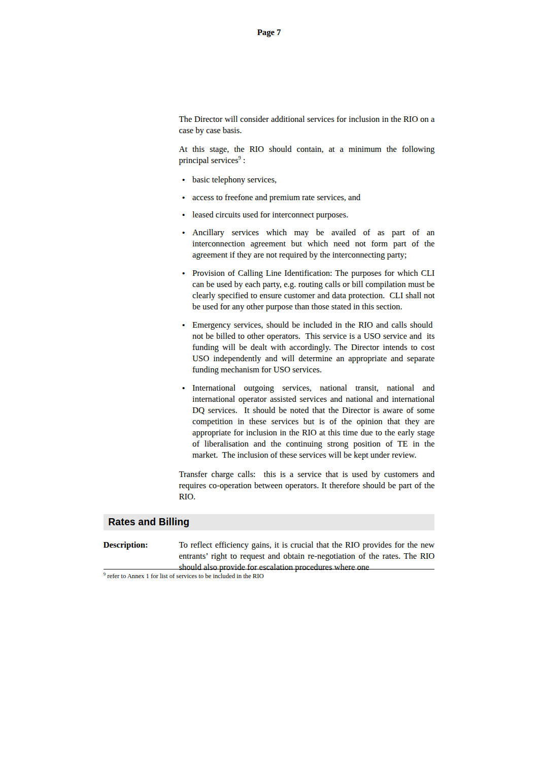Page 7
The Director will consider additional services for inclusion in the RIO on a case by case basis.
At this stage, the RIO should contain, at a minimum the following principal services9 :
basic telephony services,
access to freefone and premium rate services, and
leased circuits used for interconnect purposes.
Ancillary services which may be availed of as part of an interconnection agreement but which need not form part of the agreement if they are not required by the interconnecting party;
Provision of Calling Line Identification: The purposes for which CLI can be used by each party, e.g. routing calls or bill compilation must be clearly specified to ensure customer and data protection. CLI shall not be used for any other purpose than those stated in this section.
Emergency services, should be included in the RIO and calls should not be billed to other operators. This service is a USO service and its funding will be dealt with accordingly. The Director intends to cost USO independently and will determine an appropriate and separate funding mechanism for USO services.
International outgoing services, national transit, national and international operator assisted services and national and international DQ services. It should be noted that the Director is aware of some competition in these services but is of the opinion that they are appropriate for inclusion in the RIO at this time due to the early stage of liberalisation and the continuing strong position of TE in the market. The inclusion of these services will be kept under review.
Transfer charge calls: this is a service that is used by customers and requires co-operation between operators. It therefore should be part of the RIO.
Rates and Billing
Description:
To reflect efficiency gains, it is crucial that the RIO provides for the new entrants’ right to request and obtain re-negotiation of the rates. The RIO should also provide for escalation procedures where one
9 refer to Annex 1 for list of services to be included in the RIO